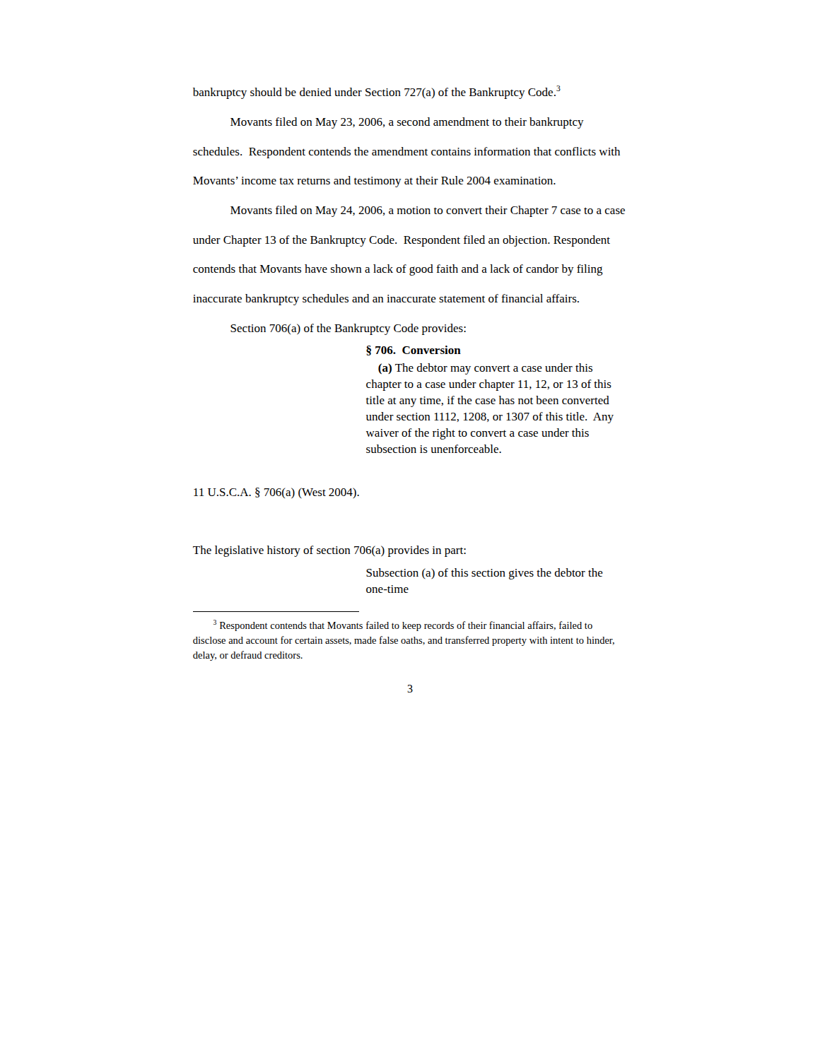bankruptcy should be denied under Section 727(a) of the Bankruptcy Code.3
Movants filed on May 23, 2006, a second amendment to their bankruptcy schedules. Respondent contends the amendment contains information that conflicts with Movants’ income tax returns and testimony at their Rule 2004 examination.
Movants filed on May 24, 2006, a motion to convert their Chapter 7 case to a case under Chapter 13 of the Bankruptcy Code. Respondent filed an objection. Respondent contends that Movants have shown a lack of good faith and a lack of candor by filing inaccurate bankruptcy schedules and an inaccurate statement of financial affairs.
Section 706(a) of the Bankruptcy Code provides:
§ 706. Conversion (a) The debtor may convert a case under this chapter to a case under chapter 11, 12, or 13 of this title at any time, if the case has not been converted under section 1112, 1208, or 1307 of this title. Any waiver of the right to convert a case under this subsection is unenforceable.
11 U.S.C.A. § 706(a) (West 2004).
The legislative history of section 706(a) provides in part:
Subsection (a) of this section gives the debtor the one-time
3 Respondent contends that Movants failed to keep records of their financial affairs, failed to disclose and account for certain assets, made false oaths, and transferred property with intent to hinder, delay, or defraud creditors.
3